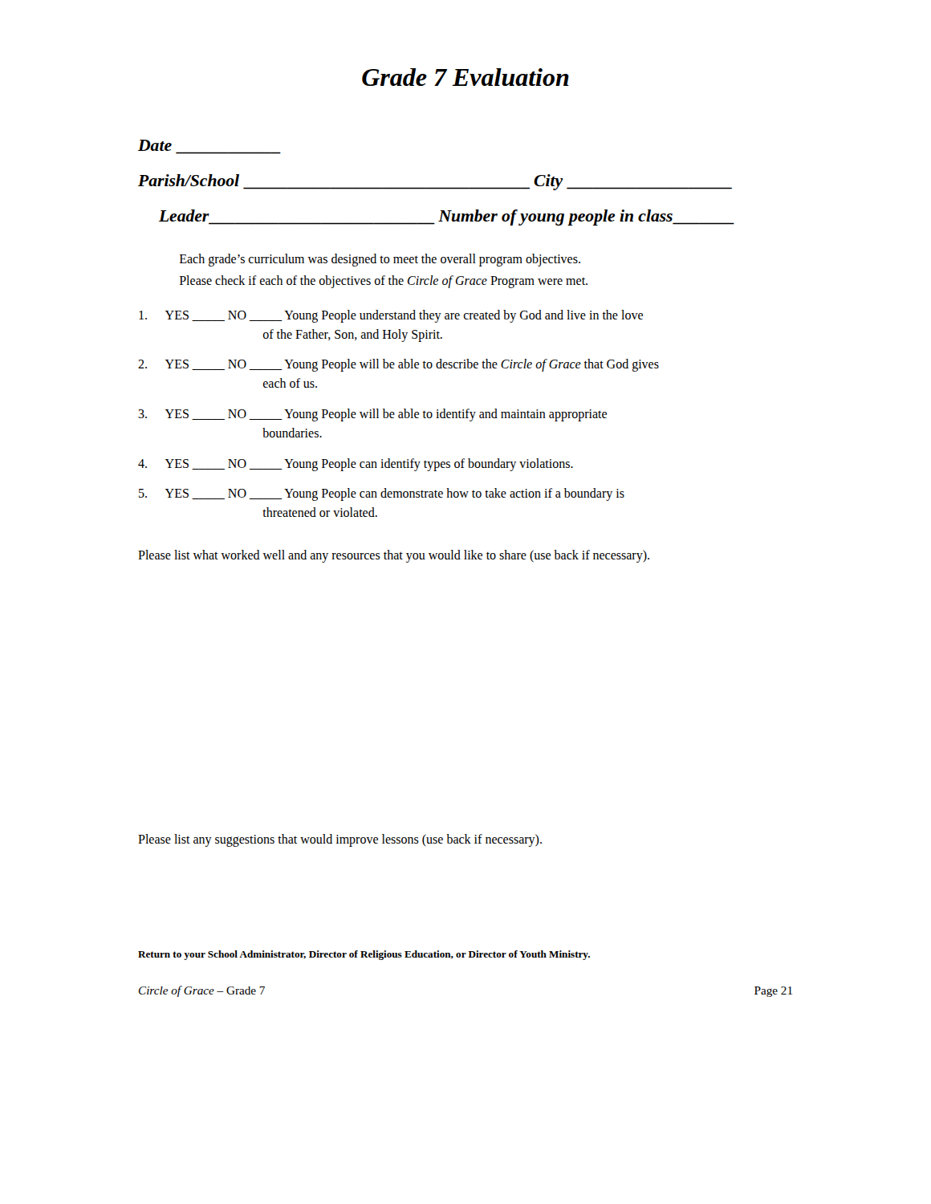Grade 7 Evaluation
Date ____________
Parish/School _________________________________ City ___________________
Leader__________________________ Number of young people in class_______
Each grade’s curriculum was designed to meet the overall program objectives.
Please check if each of the objectives of the Circle of Grace Program were met.
YES _____ NO _____ Young People understand they are created by God and live in the love of the Father, Son, and Holy Spirit.
YES _____ NO _____ Young People will be able to describe the Circle of Grace that God gives each of us.
YES _____ NO _____ Young People will be able to identify and maintain appropriate boundaries.
YES _____ NO _____ Young People can identify types of boundary violations.
YES _____ NO _____ Young People can demonstrate how to take action if a boundary is threatened or violated.
Please list what worked well and any resources that you would like to share (use back if necessary).
Please list any suggestions that would improve lessons (use back if necessary).
Return to your School Administrator, Director of Religious Education, or Director of Youth Ministry.
Circle of Grace – Grade 7 Page 21